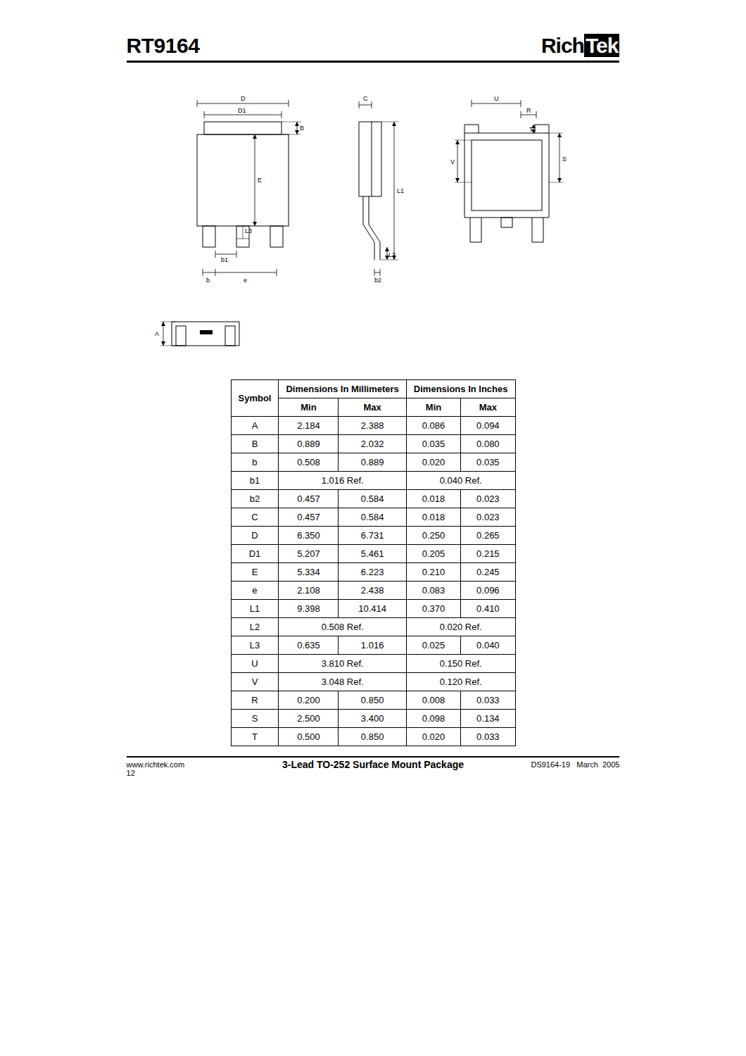RT9164
RichTek
D D1 B E L3 b1 b e C L1 L2 b2 U R T V S
A
| Symbol | Dimensions In Millimeters | Dimensions In Inches |
| --- | --- | --- |
| Min | Max | Min | Max |
| A | 2.184 | 2.388 | 0.086 | 0.094 |
| B | 0.889 | 2.032 | 0.035 | 0.080 |
| b | 0.508 | 0.889 | 0.020 | 0.035 |
| b1 | 1.016 Ref. | 0.040 Ref. |
| b2 | 0.457 | 0.584 | 0.018 | 0.023 |
| C | 0.457 | 0.584 | 0.018 | 0.023 |
| D | 6.350 | 6.731 | 0.250 | 0.265 |
| D1 | 5.207 | 5.461 | 0.205 | 0.215 |
| E | 5.334 | 6.223 | 0.210 | 0.245 |
| e | 2.108 | 2.438 | 0.083 | 0.096 |
| L1 | 9.398 | 10.414 | 0.370 | 0.410 |
| L2 | 0.508 Ref. | 0.020 Ref. |
| L3 | 0.635 | 1.016 | 0.025 | 0.040 |
| U | 3.810 Ref. | 0.150 Ref. |
| V | 3.048 Ref. | 0.120 Ref. |
| R | 0.200 | 0.850 | 0.008 | 0.033 |
| S | 2.500 | 3.400 | 0.098 | 0.134 |
| T | 0.500 | 0.850 | 0.020 | 0.033 |
3-Lead TO-252 Surface Mount Package
www.richtek.com
12
DS9164-19 March 2005